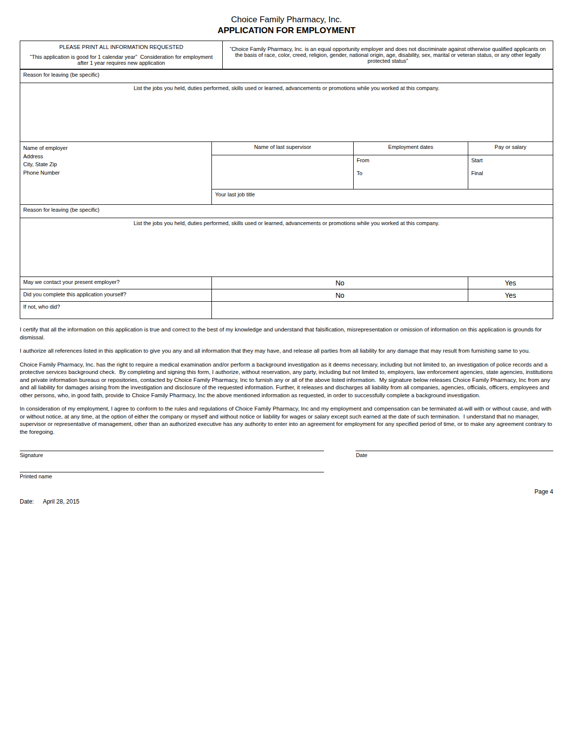Choice Family Pharmacy, Inc.
APPLICATION FOR EMPLOYMENT
| PLEASE PRINT ALL INFORMATION REQUESTED “This application is good for 1 calendar year” Consideration for employment after 1 year requires new application | “Choice Family Pharmacy, Inc. is an equal opportunity employer and does not discriminate against otherwise qualified applicants on the basis of race, color, creed, religion, gender, national origin, age, disability, sex, marital or veteran status, or any other legally protected status” |
| Reason for leaving (be specific) |
| List the jobs you held, duties performed, skills used or learned, advancements or promotions while you worked at this company. |
| Name of employer Address City, State Zip Phone Number | Name of last supervisor | Employment dates | Pay or salary |
| | From To | Start Final |
| Your last job title |
| Reason for leaving (be specific) |
| List the jobs you held, duties performed, skills used or learned, advancements or promotions while you worked at this company. |
| May we contact your present employer? | No | Yes |
| Did you complete this application yourself? | No | Yes |
| If not, who did? | |
I certify that all the information on this application is true and correct to the best of my knowledge and understand that falsification, misrepresentation or omission of information on this application is grounds for dismissal.
I authorize all references listed in this application to give you any and all information that they may have, and release all parties from all liability for any damage that may result from furnishing same to you.
Choice Family Pharmacy, Inc. has the right to require a medical examination and/or perform a background investigation as it deems necessary, including but not limited to, an investigation of police records and a protective services background check. By completing and signing this form, I authorize, without reservation, any party, including but not limited to, employers, law enforcement agencies, state agencies, institutions and private information bureaus or repositories, contacted by Choice Family Pharmacy, Inc to furnish any or all of the above listed information. My signature below releases Choice Family Pharmacy, Inc from any and all liability for damages arising from the investigation and disclosure of the requested information. Further, it releases and discharges all liability from all companies, agencies, officials, officers, employees and other persons, who, in good faith, provide to Choice Family Pharmacy, Inc the above mentioned information as requested, in order to successfully complete a background investigation.
In consideration of my employment, I agree to conform to the rules and regulations of Choice Family Pharmacy, Inc and my employment and compensation can be terminated at-will with or without cause, and with or without notice, at any time, at the option of either the company or myself and without notice or liability for wages or salary except such earned at the date of such termination. I understand that no manager, supervisor or representative of management, other than an authorized executive has any authority to enter into an agreement for employment for any specified period of time, or to make any agreement contrary to the foregoing.
| Signature | | Date |
Printed name
Page 4
Date: April 28, 2015